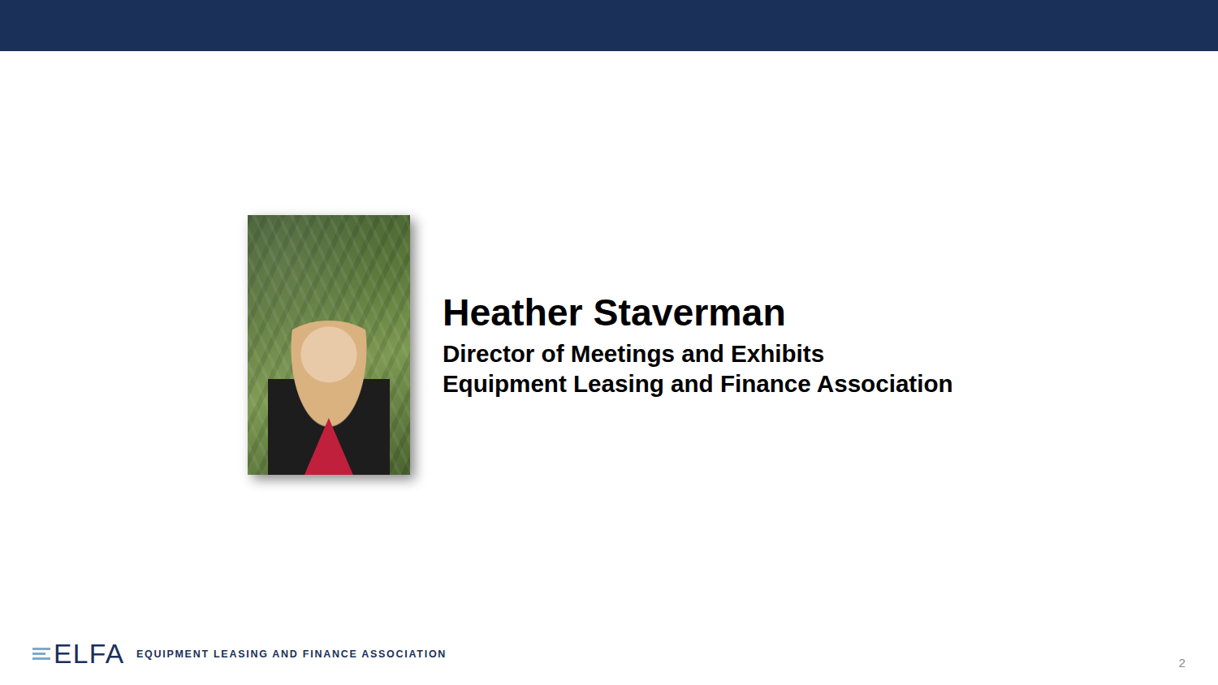Heather Staverman
Director of Meetings and Exhibits
Equipment Leasing and Finance Association
ELFA
EQUIPMENT LEASING AND FINANCE ASSOCIATION
2